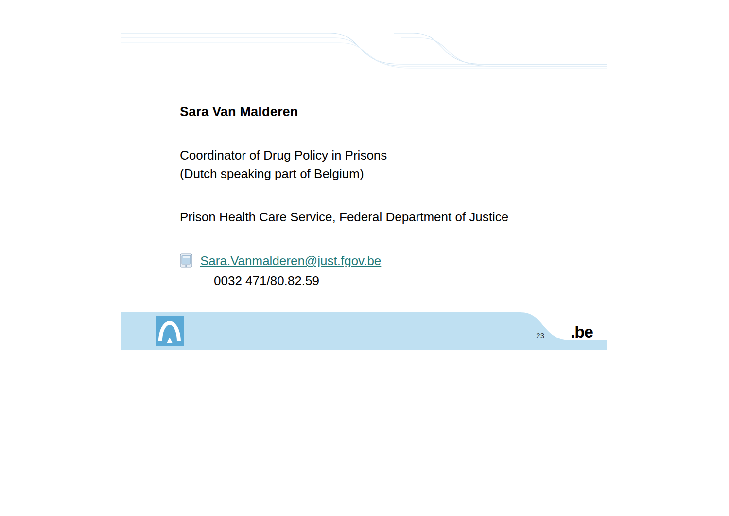Sara Van Malderen
Coordinator of Drug Policy in Prisons
(Dutch speaking part of Belgium)
Prison Health Care Service, Federal Department of Justice
Sara.Vanmalderen@just.fgov.be 0032 471/80.82.59
23
.be